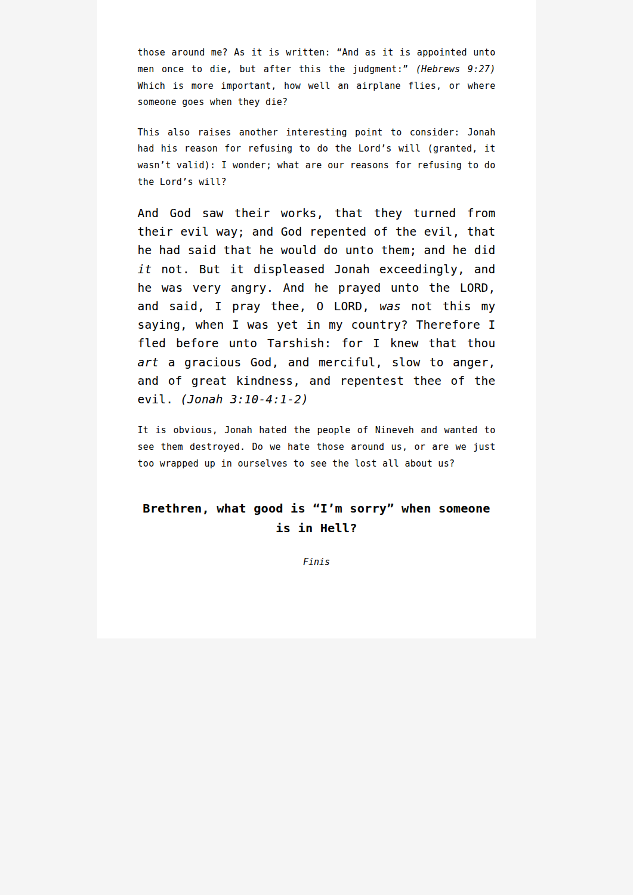those around me? As it is written: “And as it is appointed unto men once to die, but after this the judgment:” (Hebrews 9:27) Which is more important, how well an airplane flies, or where someone goes when they die?
This also raises another interesting point to consider: Jonah had his reason for refusing to do the Lord’s will (granted, it wasn’t valid): I wonder; what are our reasons for refusing to do the Lord’s will?
And God saw their works, that they turned from their evil way; and God repented of the evil, that he had said that he would do unto them; and he did it not. But it displeased Jonah exceedingly, and he was very angry. And he prayed unto the LORD, and said, I pray thee, O LORD, was not this my saying, when I was yet in my country? Therefore I fled before unto Tarshish: for I knew that thou art a gracious God, and merciful, slow to anger, and of great kindness, and repentest thee of the evil. (Jonah 3:10-4:1-2)
It is obvious, Jonah hated the people of Nineveh and wanted to see them destroyed. Do we hate those around us, or are we just too wrapped up in ourselves to see the lost all about us?
Brethren, what good is “I’m sorry” when someone is in Hell?
Finis